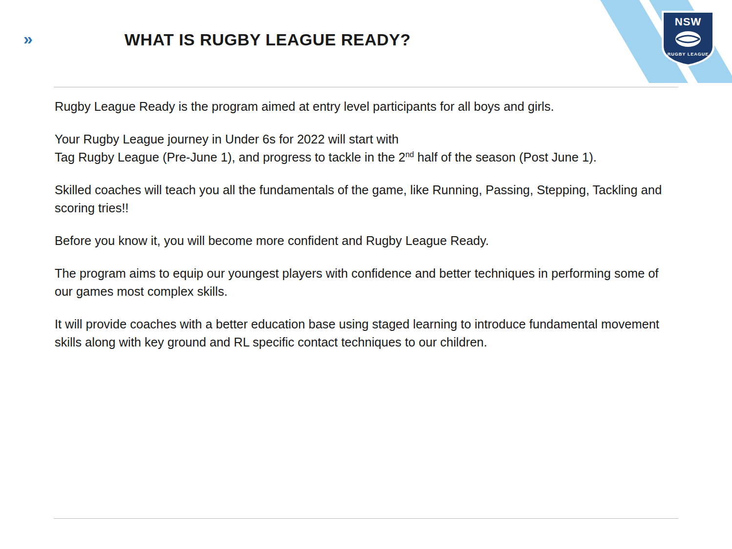NSW RUGBY LEAGUE
»
WHAT IS RUGBY LEAGUE READY?
Rugby League Ready is the program aimed at entry level participants for all boys and girls.
Your Rugby League journey in Under 6s for 2022 will start with
Tag Rugby League (Pre-June 1), and progress to tackle in the 2nd half of the season (Post June 1).
Skilled coaches will teach you all the fundamentals of the game, like Running, Passing, Stepping, Tackling and scoring tries!!
Before you know it, you will become more confident and Rugby League Ready.
The program aims to equip our youngest players with confidence and better techniques in performing some of our games most complex skills.
It will provide coaches with a better education base using staged learning to introduce fundamental movement skills along with key ground and RL specific contact techniques to our children.